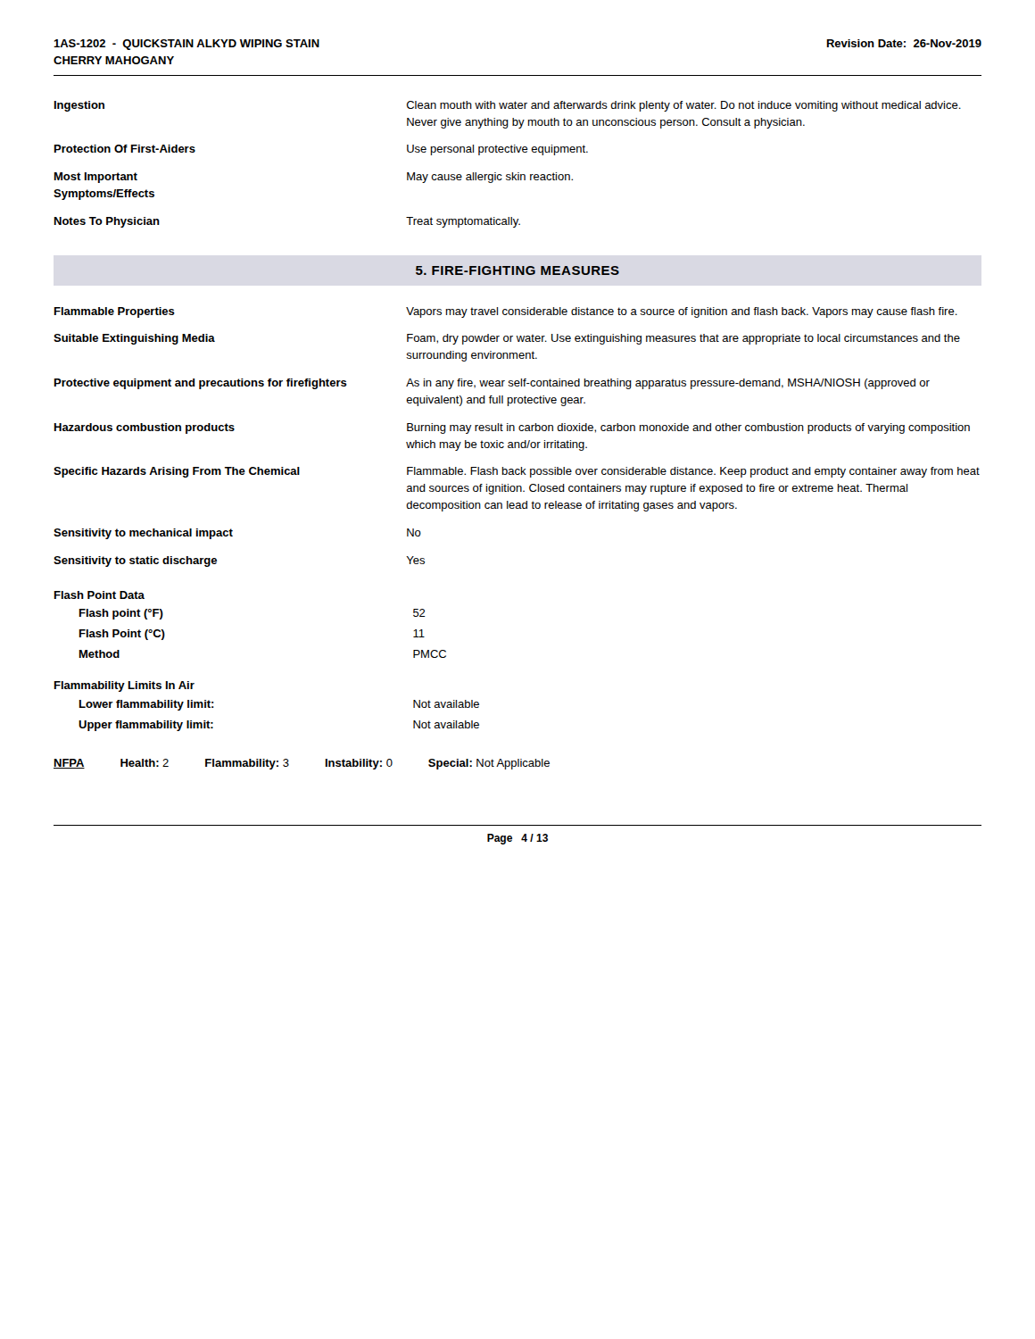1AS-1202 - QUICKSTAIN ALKYD WIPING STAIN
CHERRY MAHOGANY
Revision Date: 26-Nov-2019
| Ingestion | Clean mouth with water and afterwards drink plenty of water. Do not induce vomiting without medical advice. Never give anything by mouth to an unconscious person. Consult a physician. |
| Protection Of First-Aiders | Use personal protective equipment. |
| Most Important Symptoms/Effects | May cause allergic skin reaction. |
| Notes To Physician | Treat symptomatically. |
5. FIRE-FIGHTING MEASURES
| Flammable Properties | Vapors may travel considerable distance to a source of ignition and flash back. Vapors may cause flash fire. |
| Suitable Extinguishing Media | Foam, dry powder or water. Use extinguishing measures that are appropriate to local circumstances and the surrounding environment. |
| Protective equipment and precautions for firefighters | As in any fire, wear self-contained breathing apparatus pressure-demand, MSHA/NIOSH (approved or equivalent) and full protective gear. |
| Hazardous combustion products | Burning may result in carbon dioxide, carbon monoxide and other combustion products of varying composition which may be toxic and/or irritating. |
| Specific Hazards Arising From The Chemical | Flammable. Flash back possible over considerable distance. Keep product and empty container away from heat and sources of ignition. Closed containers may rupture if exposed to fire or extreme heat. Thermal decomposition can lead to release of irritating gases and vapors. |
| Sensitivity to mechanical impact | No |
| Sensitivity to static discharge | Yes |
Flash Point Data
| Flash point (°F) | 52 |
| Flash Point (°C) | 11 |
| Method | PMCC |
Flammability Limits In Air
| Lower flammability limit: | Not available |
| Upper flammability limit: | Not available |
NFPA
Health: 2
Flammability: 3
Instability: 0
Special: Not Applicable
Page 4 / 13